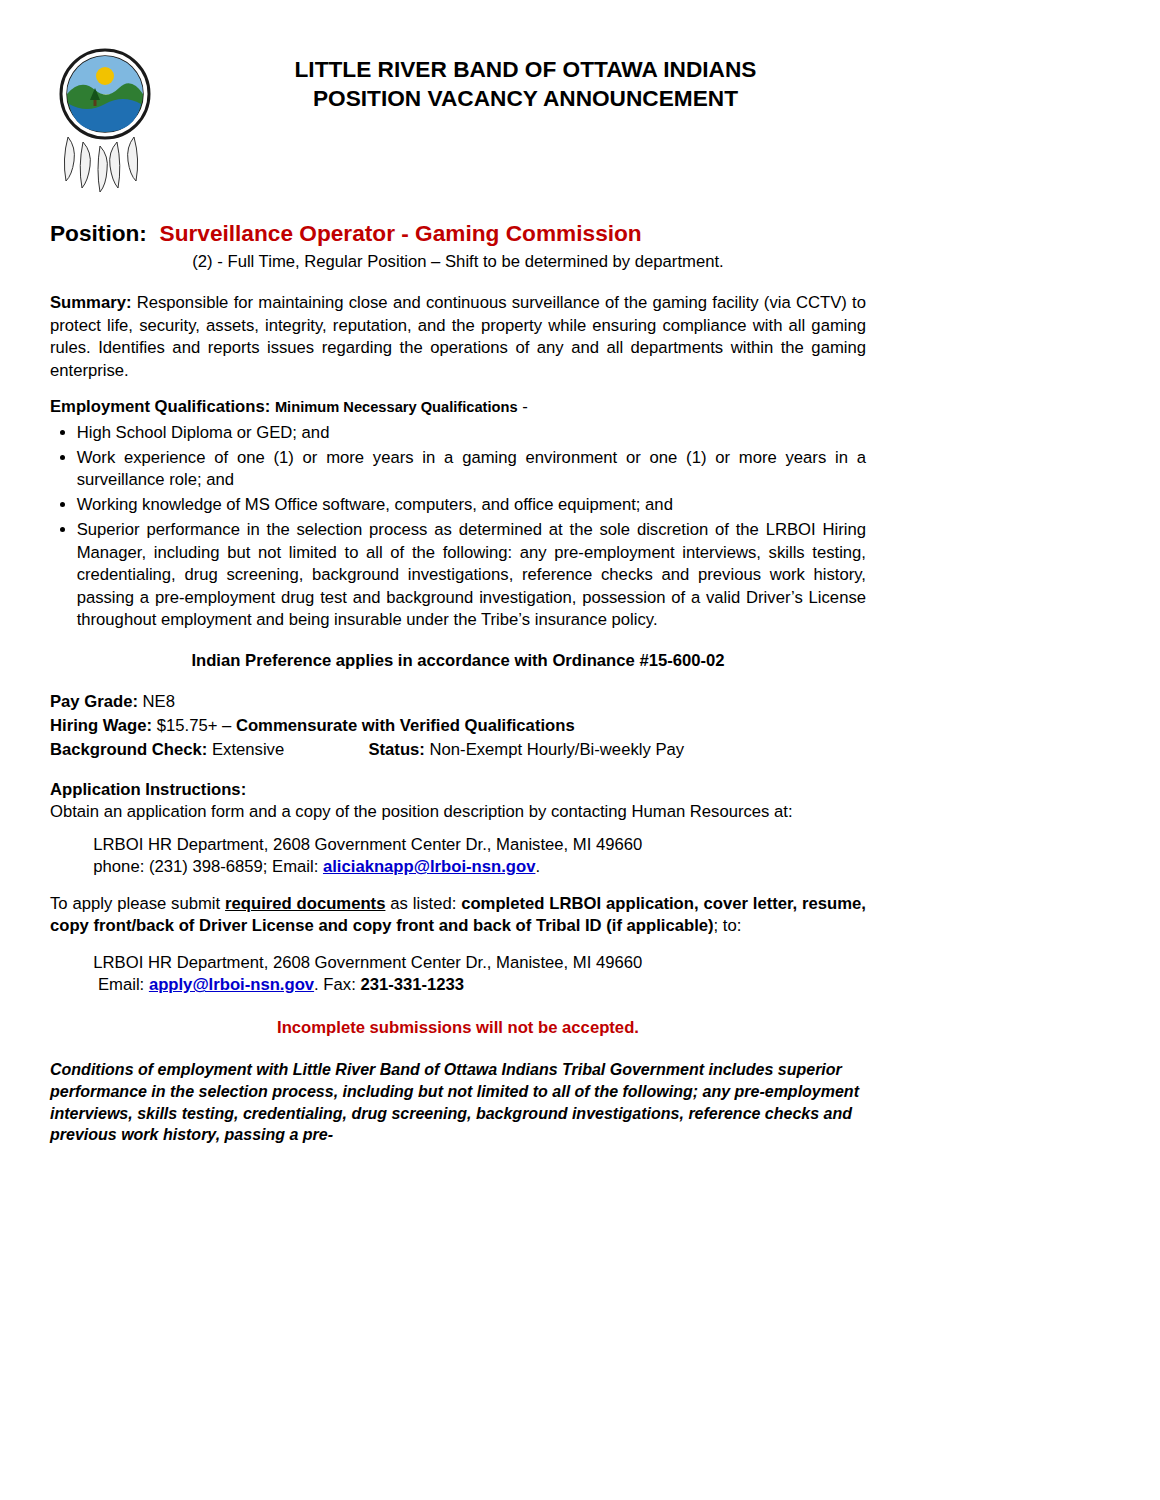LITTLE RIVER BAND OF OTTAWA INDIANS
POSITION VACANCY ANNOUNCEMENT
Position: Surveillance Operator - Gaming Commission
(2) - Full Time, Regular Position – Shift to be determined by department.
Summary: Responsible for maintaining close and continuous surveillance of the gaming facility (via CCTV) to protect life, security, assets, integrity, reputation, and the property while ensuring compliance with all gaming rules. Identifies and reports issues regarding the operations of any and all departments within the gaming enterprise.
Employment Qualifications: Minimum Necessary Qualifications -
High School Diploma or GED; and
Work experience of one (1) or more years in a gaming environment or one (1) or more years in a surveillance role; and
Working knowledge of MS Office software, computers, and office equipment; and
Superior performance in the selection process as determined at the sole discretion of the LRBOI Hiring Manager, including but not limited to all of the following: any pre-employment interviews, skills testing, credentialing, drug screening, background investigations, reference checks and previous work history, passing a pre-employment drug test and background investigation, possession of a valid Driver’s License throughout employment and being insurable under the Tribe’s insurance policy.
Indian Preference applies in accordance with Ordinance #15-600-02
Pay Grade: NE8
Hiring Wage: $15.75+ – Commensurate with Verified Qualifications
Background Check: Extensive Status: Non-Exempt Hourly/Bi-weekly Pay
Application Instructions:
Obtain an application form and a copy of the position description by contacting Human Resources at:
LRBOI HR Department, 2608 Government Center Dr., Manistee, MI 49660
phone: (231) 398-6859; Email: aliciaknapp@lrboi-nsn.gov.
To apply please submit required documents as listed: completed LRBOI application, cover letter, resume, copy front/back of Driver License and copy front and back of Tribal ID (if applicable); to:
LRBOI HR Department, 2608 Government Center Dr., Manistee, MI 49660
Email: apply@lrboi-nsn.gov. Fax: 231-331-1233
Incomplete submissions will not be accepted.
Conditions of employment with Little River Band of Ottawa Indians Tribal Government includes superior performance in the selection process, including but not limited to all of the following; any pre-employment interviews, skills testing, credentialing, drug screening, background investigations, reference checks and previous work history, passing a pre-